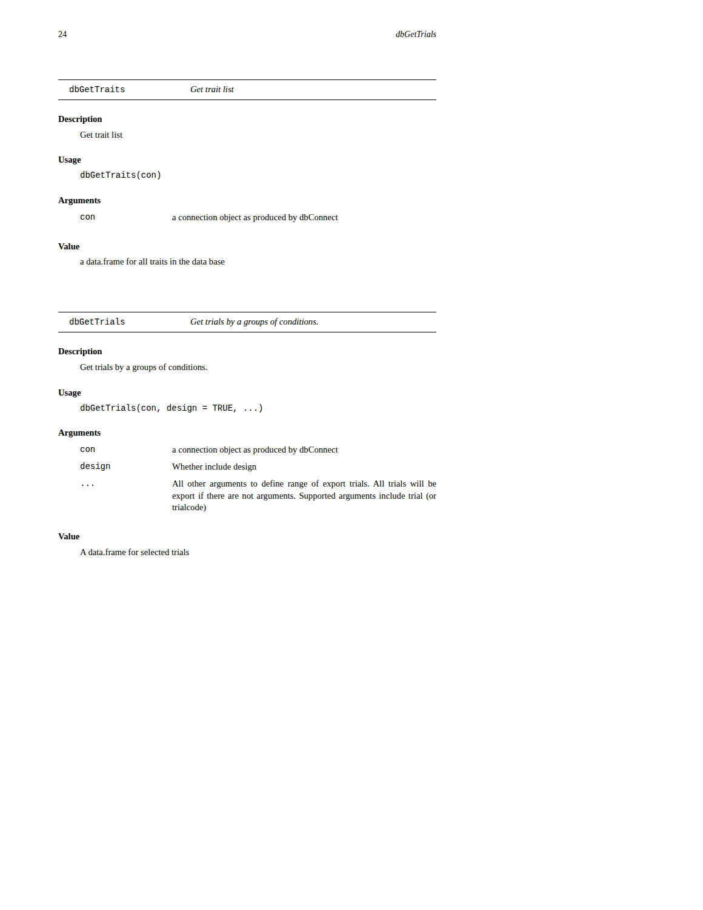24 dbGetTrials
dbGetTraits Get trait list
Description
Get trait list
Usage
dbGetTraits(con)
Arguments
| con | a connection object as produced by dbConnect |
Value
a data.frame for all traits in the data base
dbGetTrials Get trials by a groups of conditions.
Description
Get trials by a groups of conditions.
Usage
dbGetTrials(con, design = TRUE, ...)
Arguments
| con | a connection object as produced by dbConnect |
| design | Whether include design |
| ... | All other arguments to define range of export trials. All trials will be export if there are not arguments. Supported arguments include trial (or trialcode) |
Value
A data.frame for selected trials